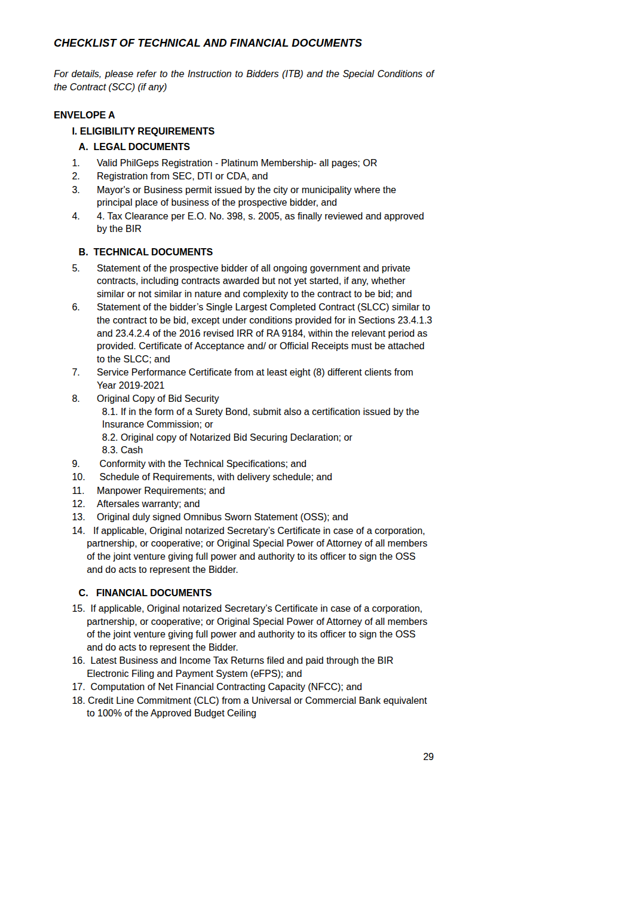CHECKLIST OF TECHNICAL AND FINANCIAL DOCUMENTS
For details, please refer to the Instruction to Bidders (ITB) and the Special Conditions of the Contract (SCC) (if any)
ENVELOPE A
I. ELIGIBILITY REQUIREMENTS
A. LEGAL DOCUMENTS
1. Valid PhilGeps Registration - Platinum Membership- all pages; OR
2. Registration from SEC, DTI or CDA, and
3. Mayor's or Business permit issued by the city or municipality where the principal place of business of the prospective bidder, and
4. 4. Tax Clearance per E.O. No. 398, s. 2005, as finally reviewed and approved by the BIR
B. TECHNICAL DOCUMENTS
5. Statement of the prospective bidder of all ongoing government and private contracts, including contracts awarded but not yet started, if any, whether similar or not similar in nature and complexity to the contract to be bid; and
6. Statement of the bidder’s Single Largest Completed Contract (SLCC) similar to the contract to be bid, except under conditions provided for in Sections 23.4.1.3 and 23.4.2.4 of the 2016 revised IRR of RA 9184, within the relevant period as provided. Certificate of Acceptance and/ or Official Receipts must be attached to the SLCC; and
7. Service Performance Certificate from at least eight (8) different clients from Year 2019-2021
8. Original Copy of Bid Security 8.1. If in the form of a Surety Bond, submit also a certification issued by the Insurance Commission; or 8.2. Original copy of Notarized Bid Securing Declaration; or 8.3. Cash
9. Conformity with the Technical Specifications; and
10. Schedule of Requirements, with delivery schedule; and
11. Manpower Requirements; and
12. Aftersales warranty; and
13. Original duly signed Omnibus Sworn Statement (OSS); and
14. If applicable, Original notarized Secretary’s Certificate in case of a corporation, partnership, or cooperative; or Original Special Power of Attorney of all members of the joint venture giving full power and authority to its officer to sign the OSS and do acts to represent the Bidder.
C. FINANCIAL DOCUMENTS
15. If applicable, Original notarized Secretary’s Certificate in case of a corporation, partnership, or cooperative; or Original Special Power of Attorney of all members of the joint venture giving full power and authority to its officer to sign the OSS and do acts to represent the Bidder.
16. Latest Business and Income Tax Returns filed and paid through the BIR Electronic Filing and Payment System (eFPS); and
17. Computation of Net Financial Contracting Capacity (NFCC); and
18. Credit Line Commitment (CLC) from a Universal or Commercial Bank equivalent to 100% of the Approved Budget Ceiling
29